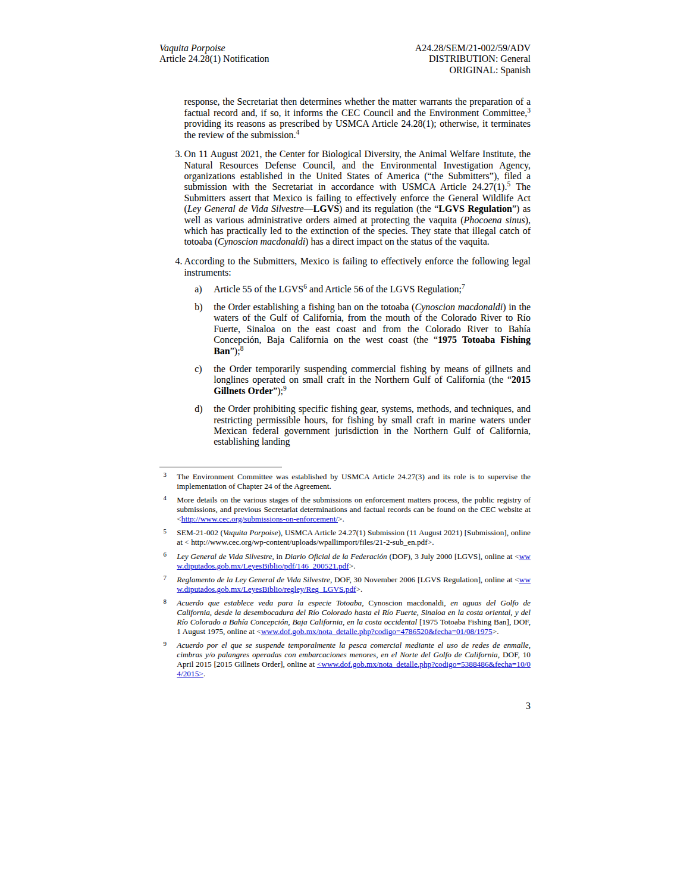Vaquita Porpoise
Article 24.28(1) Notification
A24.28/SEM/21-002/59/ADV
DISTRIBUTION: General
ORIGINAL: Spanish
response, the Secretariat then determines whether the matter warrants the preparation of a factual record and, if so, it informs the CEC Council and the Environment Committee,3 providing its reasons as prescribed by USMCA Article 24.28(1); otherwise, it terminates the review of the submission.4
On 11 August 2021, the Center for Biological Diversity, the Animal Welfare Institute, the Natural Resources Defense Council, and the Environmental Investigation Agency, organizations established in the United States of America (“the Submitters”), filed a submission with the Secretariat in accordance with USMCA Article 24.27(1).5 The Submitters assert that Mexico is failing to effectively enforce the General Wildlife Act (Ley General de Vida Silvestre—LGVS) and its regulation (the “LGVS Regulation”) as well as various administrative orders aimed at protecting the vaquita (Phocoena sinus), which has practically led to the extinction of the species. They state that illegal catch of totoaba (Cynoscion macdonaldi) has a direct impact on the status of the vaquita.
According to the Submitters, Mexico is failing to effectively enforce the following legal instruments:
Article 55 of the LGVS6 and Article 56 of the LGVS Regulation;7
the Order establishing a fishing ban on the totoaba (Cynoscion macdonaldi) in the waters of the Gulf of California, from the mouth of the Colorado River to Río Fuerte, Sinaloa on the east coast and from the Colorado River to Bahía Concepción, Baja California on the west coast (the “1975 Totoaba Fishing Ban”);8
the Order temporarily suspending commercial fishing by means of gillnets and longlines operated on small craft in the Northern Gulf of California (the “2015 Gillnets Order”);9
the Order prohibiting specific fishing gear, systems, methods, and techniques, and restricting permissible hours, for fishing by small craft in marine waters under Mexican federal government jurisdiction in the Northern Gulf of California, establishing landing
The Environment Committee was established by USMCA Article 24.27(3) and its role is to supervise the implementation of Chapter 24 of the Agreement.
More details on the various stages of the submissions on enforcement matters process, the public registry of submissions, and previous Secretariat determinations and factual records can be found on the CEC website at <http://www.cec.org/submissions-on-enforcement/>.
SEM-21-002 (Vaquita Porpoise), USMCA Article 24.27(1) Submission (11 August 2021) [Submission], online at < http://www.cec.org/wp-content/uploads/wpallimport/files/21-2-sub_en.pdf>.
Ley General de Vida Silvestre, in Diario Oficial de la Federación (DOF), 3 July 2000 [LGVS], online at <www.diputados.gob.mx/LeyesBiblio/pdf/146_200521.pdf>.
Reglamento de la Ley General de Vida Silvestre, DOF, 30 November 2006 [LGVS Regulation], online at <www.diputados.gob.mx/LeyesBiblio/regley/Reg_LGVS.pdf>.
Acuerdo que establece veda para la especie Totoaba, Cynoscion macdonaldi, en aguas del Golfo de California, desde la desembocadura del Río Colorado hasta el Río Fuerte, Sinaloa en la costa oriental, y del Río Colorado a Bahía Concepción, Baja California, en la costa occidental [1975 Totoaba Fishing Ban], DOF, 1 August 1975, online at <www.dof.gob.mx/nota_detalle.php?codigo=4786520&fecha=01/08/1975>.
Acuerdo por el que se suspende temporalmente la pesca comercial mediante el uso de redes de enmalle, cimbras y/o palangres operadas con embarcaciones menores, en el Norte del Golfo de California, DOF, 10 April 2015 [2015 Gillnets Order], online at <www.dof.gob.mx/nota_detalle.php?codigo=5388486&fecha=10/04/2015>.
3